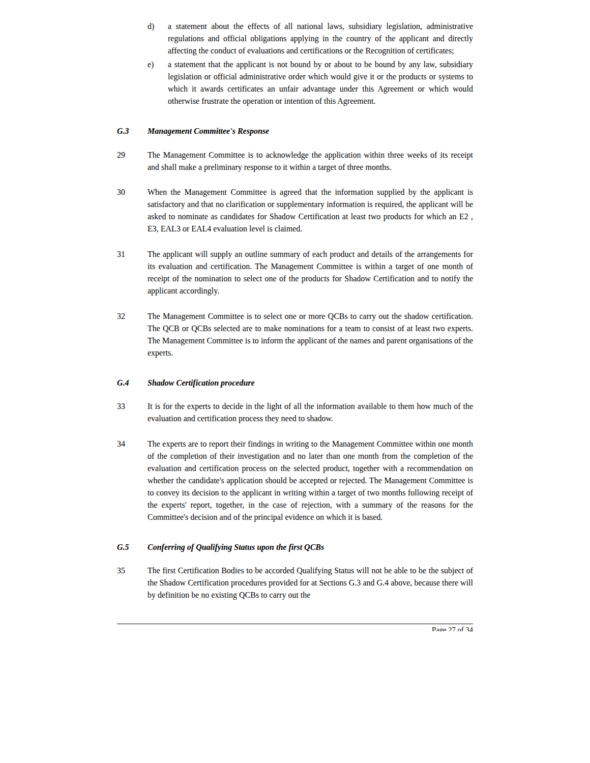d) a statement about the effects of all national laws, subsidiary legislation, administrative regulations and official obligations applying in the country of the applicant and directly affecting the conduct of evaluations and certifications or the Recognition of certificates;
e) a statement that the applicant is not bound by or about to be bound by any law, subsidiary legislation or official administrative order which would give it or the products or systems to which it awards certificates an unfair advantage under this Agreement or which would otherwise frustrate the operation or intention of this Agreement.
G.3 Management Committee's Response
29 The Management Committee is to acknowledge the application within three weeks of its receipt and shall make a preliminary response to it within a target of three months.
30 When the Management Committee is agreed that the information supplied by the applicant is satisfactory and that no clarification or supplementary information is required, the applicant will be asked to nominate as candidates for Shadow Certification at least two products for which an E2 , E3, EAL3 or EAL4 evaluation level is claimed.
31 The applicant will supply an outline summary of each product and details of the arrangements for its evaluation and certification. The Management Committee is within a target of one month of receipt of the nomination to select one of the products for Shadow Certification and to notify the applicant accordingly.
32 The Management Committee is to select one or more QCBs to carry out the shadow certification. The QCB or QCBs selected are to make nominations for a team to consist of at least two experts. The Management Committee is to inform the applicant of the names and parent organisations of the experts.
G.4 Shadow Certification procedure
33 It is for the experts to decide in the light of all the information available to them how much of the evaluation and certification process they need to shadow.
34 The experts are to report their findings in writing to the Management Committee within one month of the completion of their investigation and no later than one month from the completion of the evaluation and certification process on the selected product, together with a recommendation on whether the candidate's application should be accepted or rejected. The Management Committee is to convey its decision to the applicant in writing within a target of two months following receipt of the experts' report, together, in the case of rejection, with a summary of the reasons for the Committee's decision and of the principal evidence on which it is based.
G.5 Conferring of Qualifying Status upon the first QCBs
35 The first Certification Bodies to be accorded Qualifying Status will not be able to be the subject of the Shadow Certification procedures provided for at Sections G.3 and G.4 above, because there will by definition be no existing QCBs to carry out the
Page 27 of 34